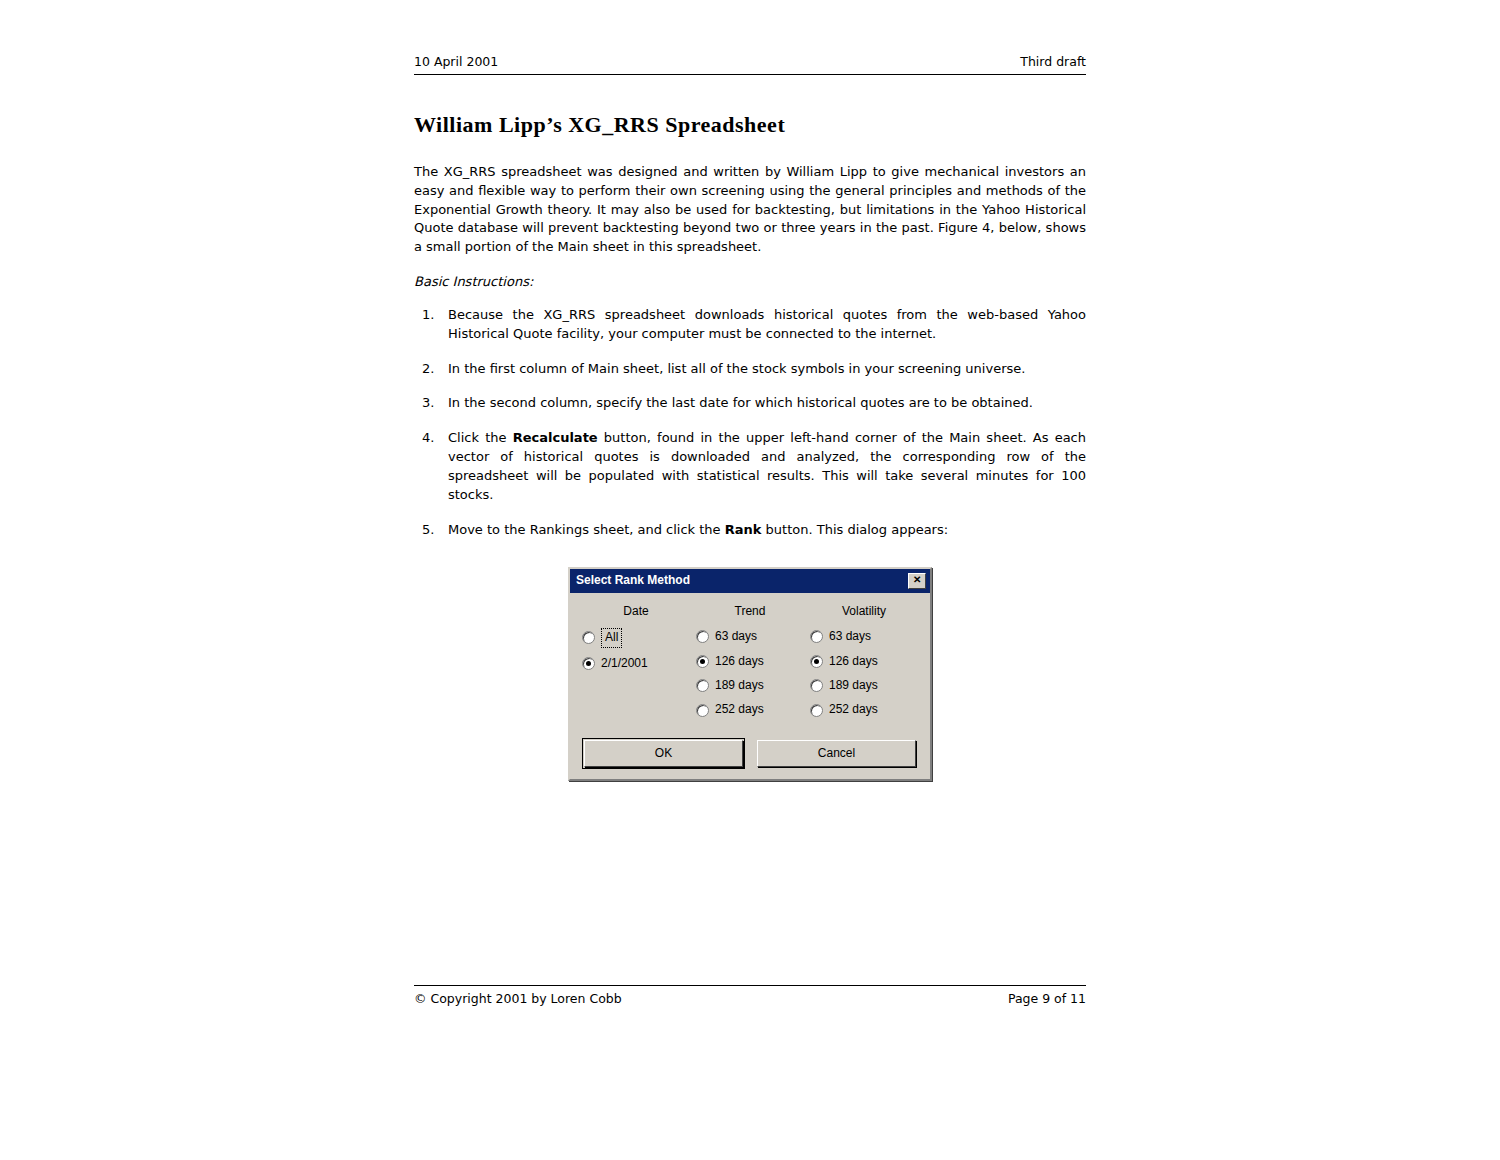10 April 2001
Third draft
William Lipp’s XG_RRS Spreadsheet
The XG_RRS spreadsheet was designed and written by William Lipp to give mechanical investors an easy and flexible way to perform their own screening using the general principles and methods of the Exponential Growth theory. It may also be used for backtesting, but limitations in the Yahoo Historical Quote database will prevent backtesting beyond two or three years in the past. Figure 4, below, shows a small portion of the Main sheet in this spreadsheet.
Basic Instructions:
Because the XG_RRS spreadsheet downloads historical quotes from the web-based Yahoo Historical Quote facility, your computer must be connected to the internet.
In the first column of Main sheet, list all of the stock symbols in your screening universe.
In the second column, specify the last date for which historical quotes are to be obtained.
Click the Recalculate button, found in the upper left-hand corner of the Main sheet. As each vector of historical quotes is downloaded and analyzed, the corresponding row of the spreadsheet will be populated with statistical results. This will take several minutes for 100 stocks.
Move to the Rankings sheet, and click the Rank button. This dialog appears:
Select Rank Method ✕
Date
All
2/1/2001
Trend
63 days
126 days
189 days
252 days
Volatility
63 days
126 days
189 days
252 days
OK
Cancel
© Copyright 2001 by Loren Cobb
Page 9 of 11